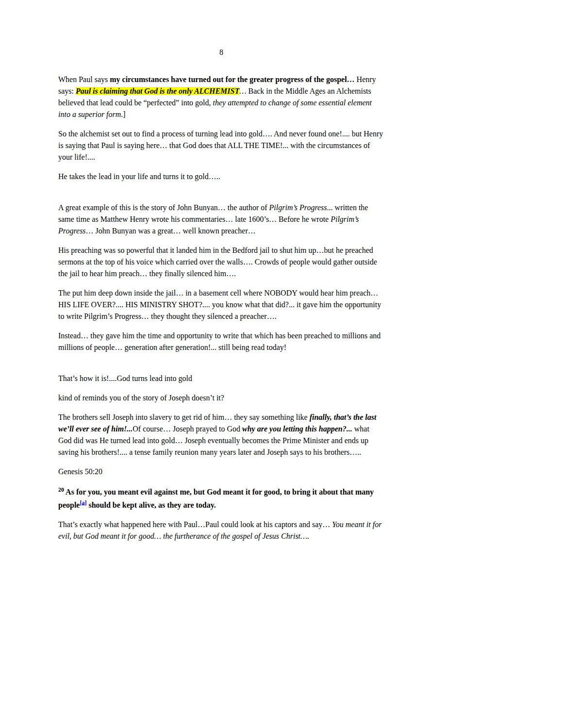8
When Paul says my circumstances have turned out for the greater progress of the gospel… Henry says: Paul is claiming that God is the only ALCHEMIST… Back in the Middle Ages an Alchemists believed that lead could be “perfected” into gold, they attempted to change of some essential element into a superior form.]
So the alchemist set out to find a process of turning lead into gold…. And never found one!.... but Henry is saying that Paul is saying here… that God does that ALL THE TIME!... with the circumstances of your life!....
He takes the lead in your life and turns it to gold…..
A great example of this is the story of John Bunyan… the author of Pilgrim’s Progress... written the same time as Matthew Henry wrote his commentaries… late 1600’s… Before he wrote Pilgrim’s Progress… John Bunyan was a great… well known preacher…
His preaching was so powerful that it landed him in the Bedford jail to shut him up…but he preached sermons at the top of his voice which carried over the walls…. Crowds of people would gather outside the jail to hear him preach… they finally silenced him….
The put him deep down inside the jail… in a basement cell where NOBODY would hear him preach…HIS LIFE OVER?.... HIS MINISTRY SHOT?.... you know what that did?... it gave him the opportunity to write Pilgrim’s Progress… they thought they silenced a preacher….
Instead… they gave him the time and opportunity to write that which has been preached to millions and millions of people… generation after generation!... still being read today!
That’s how it is!....God turns lead into gold
kind of reminds you of the story of Joseph doesn’t it?
The brothers sell Joseph into slavery to get rid of him… they say something like finally, that’s the last we’ll ever see of him!... Of course… Joseph prayed to God why are you letting this happen?... what God did was He turned lead into gold… Joseph eventually becomes the Prime Minister and ends up saving his brothers!.... a tense family reunion many years later and Joseph says to his brothers…..
Genesis 50:20
20 As for you, you meant evil against me, but God meant it for good, to bring it about that many people[a] should be kept alive, as they are today.
That’s exactly what happened here with Paul…Paul could look at his captors and say… You meant it for evil, but God meant it for good… the furtherance of the gospel of Jesus Christ….